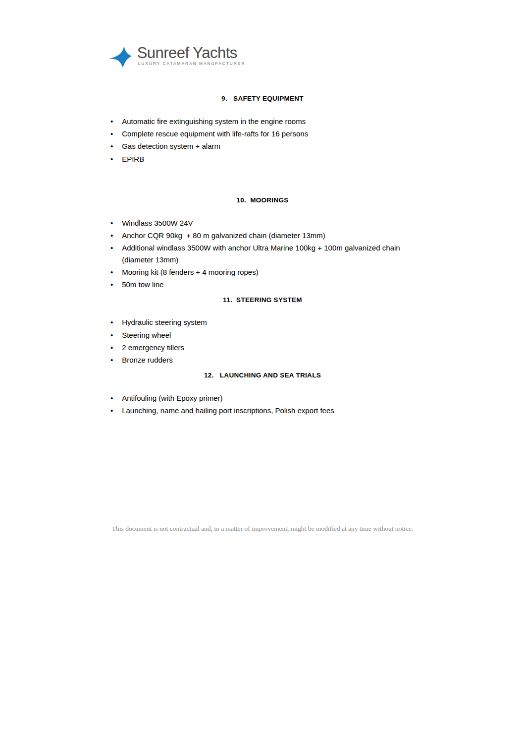Sunreef Yachts
LUXURY CATAMARAN MANUFACTURER
9. SAFETY EQUIPMENT
Automatic fire extinguishing system in the engine rooms
Complete rescue equipment with life-rafts for 16 persons
Gas detection system + alarm
EPIRB
10. MOORINGS
Windlass 3500W 24V
Anchor CQR 90kg + 80 m galvanized chain (diameter 13mm)
Additional windlass 3500W with anchor Ultra Marine 100kg + 100m galvanized chain (diameter 13mm)
Mooring kit (8 fenders + 4 mooring ropes)
50m tow line
11. STEERING SYSTEM
Hydraulic steering system
Steering wheel
2 emergency tillers
Bronze rudders
12. LAUNCHING AND SEA TRIALS
Antifouling (with Epoxy primer)
Launching, name and hailing port inscriptions, Polish export fees
This document is not contractual and, in a matter of improvement, might be modified at any time without notice.